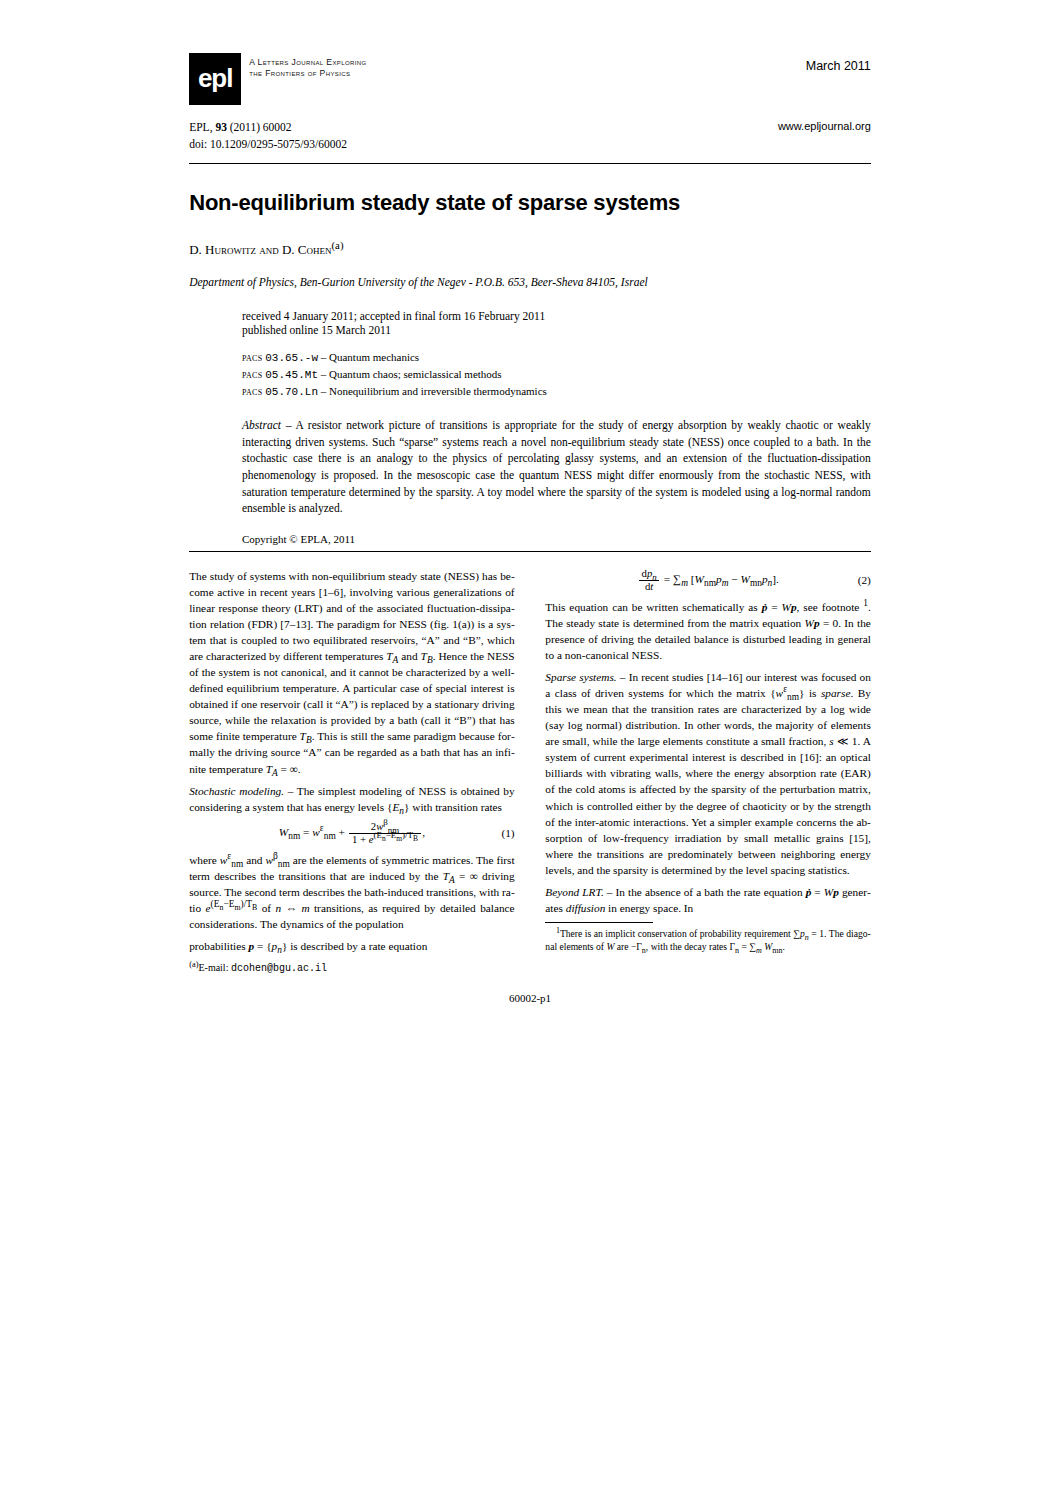epl
A Letters Journal Exploring
the Frontiers of Physics
March 2011
EPL, 93 (2011) 60002
doi: 10.1209/0295-5075/93/60002
www.epljournal.org
Non-equilibrium steady state of sparse systems
D. Hurowitz and D. Cohen(a)
Department of Physics, Ben-Gurion University of the Negev - P.O.B. 653, Beer-Sheva 84105, Israel
received 4 January 2011; accepted in final form 16 February 2011
published online 15 March 2011
pacs 03.65.-w – Quantum mechanics
pacs 05.45.Mt – Quantum chaos; semiclassical methods
pacs 05.70.Ln – Nonequilibrium and irreversible thermodynamics
Abstract – A resistor network picture of transitions is appropriate for the study of energy absorption by weakly chaotic or weakly interacting driven systems. Such “sparse” systems reach a novel non-equilibrium steady state (NESS) once coupled to a bath. In the stochastic case there is an analogy to the physics of percolating glassy systems, and an extension of the fluctuation-dissipation phenomenology is proposed. In the mesoscopic case the quantum NESS might differ enormously from the stochastic NESS, with saturation temperature determined by the sparsity. A toy model where the sparsity of the system is modeled using a log-normal random ensemble is analyzed.
Copyright © EPLA, 2011
The study of systems with non-equilibrium steady state (NESS) has become active in recent years [1–6], involving various generalizations of linear response theory (LRT) and of the associated fluctuation-dissipation relation (FDR) [7–13]. The paradigm for NESS (fig. 1(a)) is a system that is coupled to two equilibrated reservoirs, “A” and “B”, which are characterized by different temperatures TA and TB. Hence the NESS of the system is not canonical, and it cannot be characterized by a well-defined equilibrium temperature. A particular case of special interest is obtained if one reservoir (call it “A”) is replaced by a stationary driving source, while the relaxation is provided by a bath (call it “B”) that has some finite temperature TB. This is still the same paradigm because formally the driving source “A” can be regarded as a bath that has an infinite temperature TA = ∞.
Stochastic modeling. – The simplest modeling of NESS is obtained by considering a system that has energy levels {En} with transition rates
Wnm = wεnm + 2wβnm 1 + e(En−Em)/TB, (1)
where wεnm and wβnm are the elements of symmetric matrices. The first term describes the transitions that are induced by the TA = ∞ driving source. The second term describes the bath-induced transitions, with ratio e(En−Em)/TB of n ⇔ m transitions, as required by detailed balance considerations. The dynamics of the population
probabilities p = {pn} is described by a rate equation
dpn dt = ∑m [Wnmpm − Wmnpn]. (2)
This equation can be written schematically as ṗ = Wp, see footnote 1. The steady state is determined from the matrix equation Wp = 0. In the presence of driving the detailed balance is disturbed leading in general to a non-canonical NESS.
Sparse systems. – In recent studies [14–16] our interest was focused on a class of driven systems for which the matrix {wεnm} is sparse. By this we mean that the transition rates are characterized by a log wide (say log normal) distribution. In other words, the majority of elements are small, while the large elements constitute a small fraction, s ≪ 1. A system of current experimental interest is described in [16]: an optical billiards with vibrating walls, where the energy absorption rate (EAR) of the cold atoms is affected by the sparsity of the perturbation matrix, which is controlled either by the degree of chaoticity or by the strength of the inter-atomic interactions. Yet a simpler example concerns the absorption of low-frequency irradiation by small metallic grains [15], where the transitions are predominately between neighboring energy levels, and the sparsity is determined by the level spacing statistics.
Beyond LRT. – In the absence of a bath the rate equation ṗ = Wp generates diffusion in energy space. In
1There is an implicit conservation of probability requirement ∑pn = 1. The diagonal elements of W are −Γn, with the decay rates Γn = ∑m Wmn.
(a)E-mail: dcohen@bgu.ac.il
60002-p1